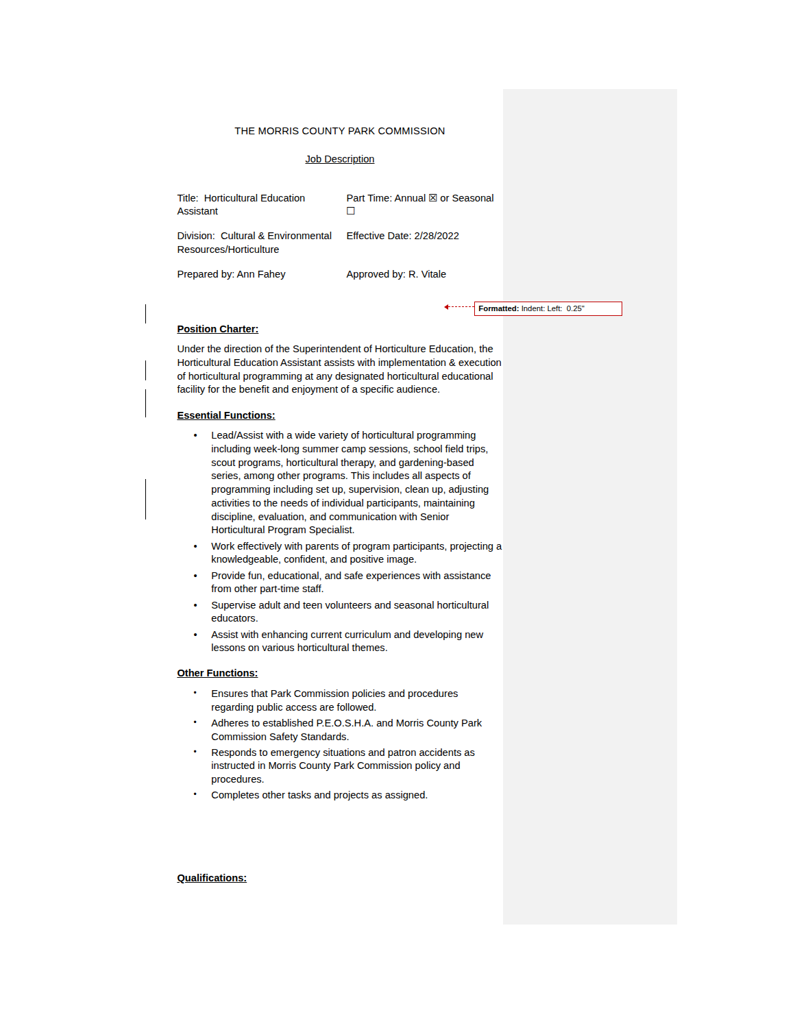Formatted: Indent: Left: 0.25"
THE MORRIS COUNTY PARK COMMISSION
Job Description
| Title: Horticultural Education Assistant | Part Time: Annual ☒ or Seasonal ☐ |
| Division: Cultural & Environmental Resources/Horticulture | Effective Date: 2/28/2022 |
| Prepared by: Ann Fahey | Approved by: R. Vitale |
Position Charter:
Under the direction of the Superintendent of Horticulture Education, the Horticultural Education Assistant assists with implementation & execution of horticultural programming at any designated horticultural educational facility for the benefit and enjoyment of a specific audience.
Essential Functions:
Lead/Assist with a wide variety of horticultural programming including week-long summer camp sessions, school field trips, scout programs, horticultural therapy, and gardening-based series, among other programs. This includes all aspects of programming including set up, supervision, clean up, adjusting activities to the needs of individual participants, maintaining discipline, evaluation, and communication with Senior Horticultural Program Specialist.
Work effectively with parents of program participants, projecting a knowledgeable, confident, and positive image.
Provide fun, educational, and safe experiences with assistance from other part-time staff.
Supervise adult and teen volunteers and seasonal horticultural educators.
Assist with enhancing current curriculum and developing new lessons on various horticultural themes.
Other Functions:
Ensures that Park Commission policies and procedures regarding public access are followed.
Adheres to established P.E.O.S.H.A. and Morris County Park Commission Safety Standards.
Responds to emergency situations and patron accidents as instructed in Morris County Park Commission policy and procedures.
Completes other tasks and projects as assigned.
Qualifications: